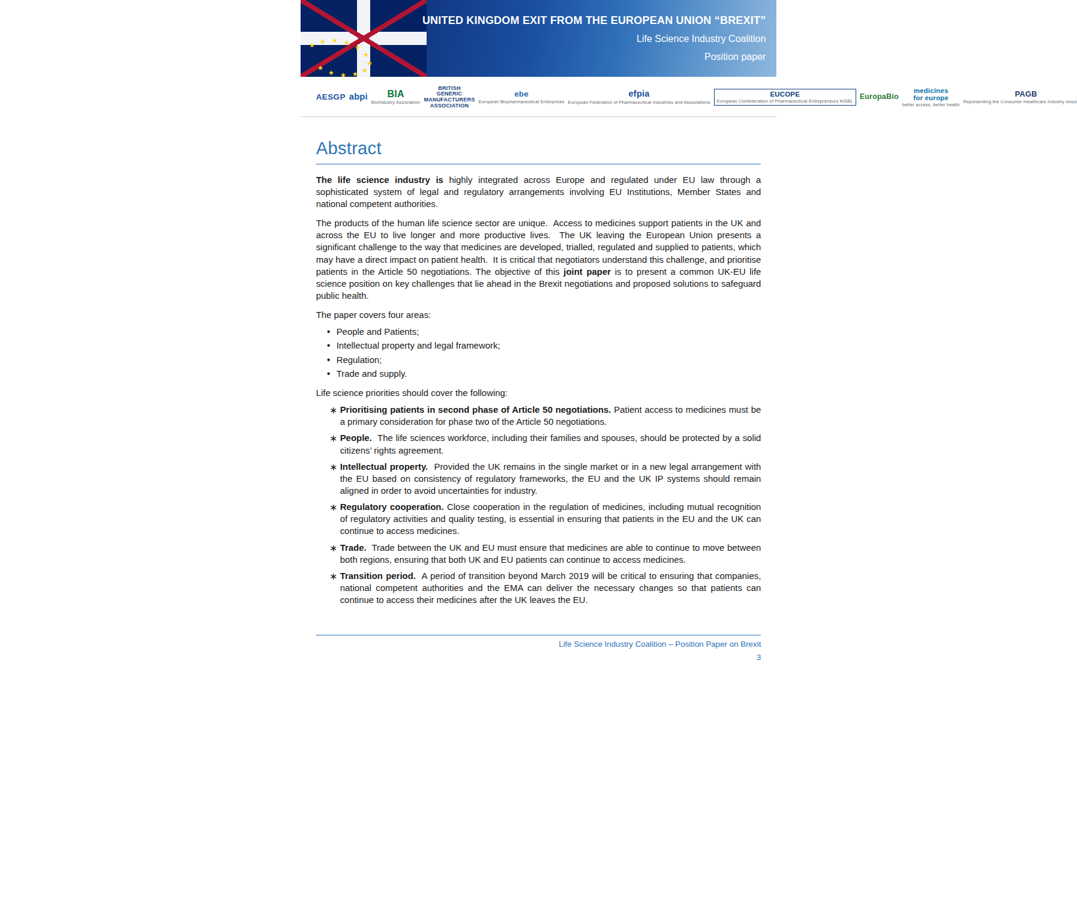★ ★ ★ ★ ★ ★ ★ ★ ★ ★ ★ ★
UNITED KINGDOM EXIT FROM THE EUROPEAN UNION “BREXIT”
Life Science Industry Coalition
Position paper
AESGP
abpi
BIABioIndustry Association
British
Generic
Manufacturers
Association
ebeEuropean Biopharmaceutical Enterprises
efpiaEuropean Federation of Pharmaceutical Industries and Associations
EUCOPEEuropean Confederation of Pharmaceutical Entrepreneurs AISBL
EuropaBio
medicines
for europebetter access, better health
PAGBRepresenting the Consumer Healthcare Industry since 1919
Vaccines EuropeAn industry for healthy lives
Abstract
The life science industry is highly integrated across Europe and regulated under EU law through a sophisticated system of legal and regulatory arrangements involving EU Institutions, Member States and national competent authorities.
The products of the human life science sector are unique. Access to medicines support patients in the UK and across the EU to live longer and more productive lives. The UK leaving the European Union presents a significant challenge to the way that medicines are developed, trialled, regulated and supplied to patients, which may have a direct impact on patient health. It is critical that negotiators understand this challenge, and prioritise patients in the Article 50 negotiations. The objective of this joint paper is to present a common UK-EU life science position on key challenges that lie ahead in the Brexit negotiations and proposed solutions to safeguard public health.
The paper covers four areas:
People and Patients;
Intellectual property and legal framework;
Regulation;
Trade and supply.
Life science priorities should cover the following:
Prioritising patients in second phase of Article 50 negotiations. Patient access to medicines must be a primary consideration for phase two of the Article 50 negotiations.
People. The life sciences workforce, including their families and spouses, should be protected by a solid citizens’ rights agreement.
Intellectual property. Provided the UK remains in the single market or in a new legal arrangement with the EU based on consistency of regulatory frameworks, the EU and the UK IP systems should remain aligned in order to avoid uncertainties for industry.
Regulatory cooperation. Close cooperation in the regulation of medicines, including mutual recognition of regulatory activities and quality testing, is essential in ensuring that patients in the EU and the UK can continue to access medicines.
Trade. Trade between the UK and EU must ensure that medicines are able to continue to move between both regions, ensuring that both UK and EU patients can continue to access medicines.
Transition period. A period of transition beyond March 2019 will be critical to ensuring that companies, national competent authorities and the EMA can deliver the necessary changes so that patients can continue to access their medicines after the UK leaves the EU.
Life Science Industry Coalition – Position Paper on Brexit
3